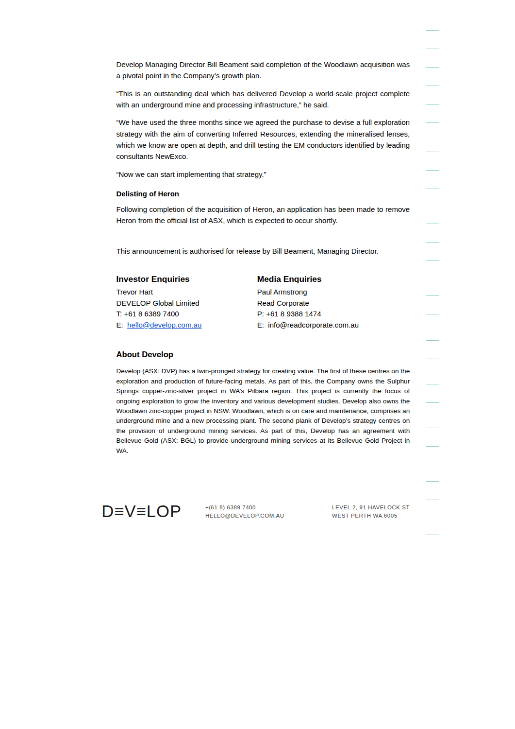Develop Managing Director Bill Beament said completion of the Woodlawn acquisition was a pivotal point in the Company’s growth plan.
“This is an outstanding deal which has delivered Develop a world-scale project complete with an underground mine and processing infrastructure,” he said.
“We have used the three months since we agreed the purchase to devise a full exploration strategy with the aim of converting Inferred Resources, extending the mineralised lenses, which we know are open at depth, and drill testing the EM conductors identified by leading consultants NewExco.
“Now we can start implementing that strategy.”
Delisting of Heron
Following completion of the acquisition of Heron, an application has been made to remove Heron from the official list of ASX, which is expected to occur shortly.
This announcement is authorised for release by Bill Beament, Managing Director.
| Investor Enquiries Trevor Hart DEVELOP Global Limited T: +61 8 6389 7400 E: hello@develop.com.au | Media Enquiries Paul Armstrong Read Corporate P: +61 8 9388 1474 E: info@readcorporate.com.au |
About Develop
Develop (ASX: DVP) has a twin-pronged strategy for creating value. The first of these centres on the exploration and production of future-facing metals. As part of this, the Company owns the Sulphur Springs copper-zinc-silver project in WA’s Pilbara region. This project is currently the focus of ongoing exploration to grow the inventory and various development studies. Develop also owns the Woodlawn zinc-copper project in NSW. Woodlawn, which is on care and maintenance, comprises an underground mine and a new processing plant. The second plank of Develop’s strategy centres on the provision of underground mining services. As part of this, Develop has an agreement with Bellevue Gold (ASX: BGL) to provide underground mining services at its Bellevue Gold Project in WA.
D≡V≡LOP
+(61 8) 6389 7400
HELLO@DEVELOP.COM.AU
LEVEL 2, 91 HAVELOCK ST
WEST PERTH WA 6005